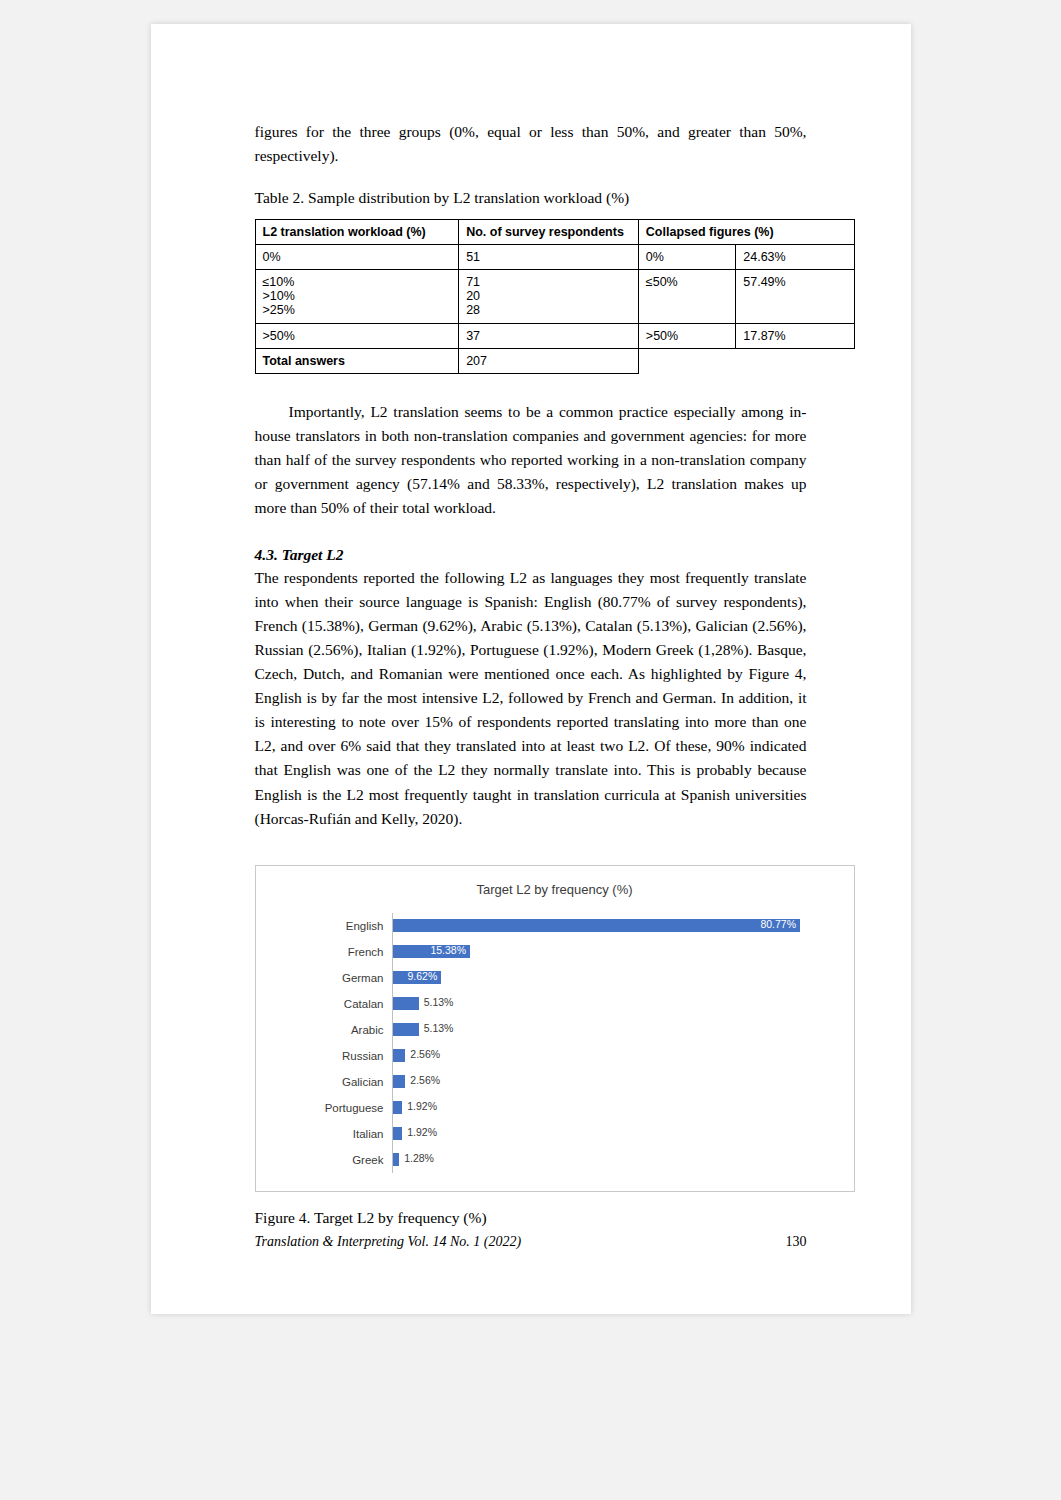figures for the three groups (0%, equal or less than 50%, and greater than 50%, respectively).
Table 2. Sample distribution by L2 translation workload (%)
| L2 translation workload (%) | No. of survey respondents | Collapsed figures (%) |
| --- | --- | --- |
| 0% | 51 | 0% | 24.63% |
| ≤10% >10% >25% | 71 20 28 | ≤50% | 57.49% |
| >50% | 37 | >50% | 17.87% |
| Total answers | 207 | | |
Importantly, L2 translation seems to be a common practice especially among in-house translators in both non-translation companies and government agencies: for more than half of the survey respondents who reported working in a non-translation company or government agency (57.14% and 58.33%, respectively), L2 translation makes up more than 50% of their total workload.
4.3. Target L2
The respondents reported the following L2 as languages they most frequently translate into when their source language is Spanish: English (80.77% of survey respondents), French (15.38%), German (9.62%), Arabic (5.13%), Catalan (5.13%), Galician (2.56%), Russian (2.56%), Italian (1.92%), Portuguese (1.92%), Modern Greek (1,28%). Basque, Czech, Dutch, and Romanian were mentioned once each. As highlighted by Figure 4, English is by far the most intensive L2, followed by French and German. In addition, it is interesting to note over 15% of respondents reported translating into more than one L2, and over 6% said that they translated into at least two L2. Of these, 90% indicated that English was one of the L2 they normally translate into. This is probably because English is the L2 most frequently taught in translation curricula at Spanish universities (Horcas-Rufián and Kelly, 2020).
Target L2 by frequency (%)
English
80.77%
French
15.38%
German
9.62%
Catalan
5.13%
Arabic
5.13%
Russian
2.56%
Galician
2.56%
Portuguese
1.92%
Italian
1.92%
Greek
1.28%
Figure 4. Target L2 by frequency (%)
Translation & Interpreting Vol. 14 No. 1 (2022)
130